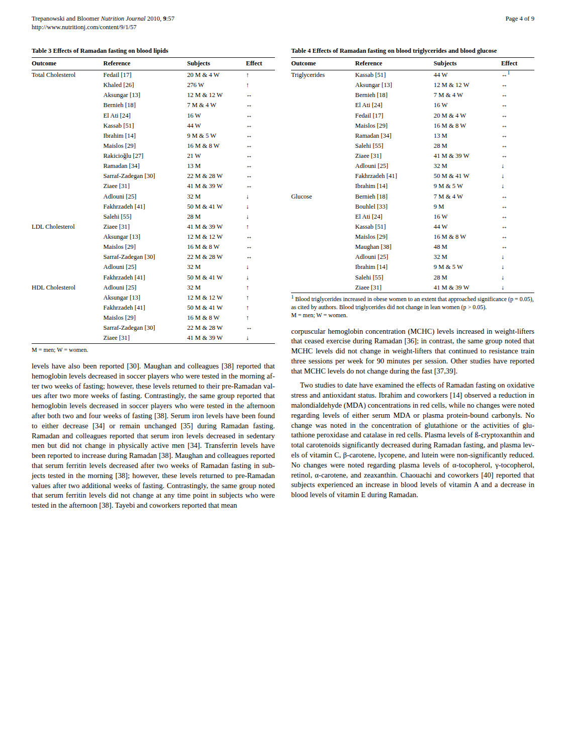Trepanowski and Bloomer Nutrition Journal 2010, 9:57
http://www.nutritionj.com/content/9/1/57
Page 4 of 9
Table 3 Effects of Ramadan fasting on blood lipids
| Outcome | Reference | Subjects | Effect |
| --- | --- | --- | --- |
| Total Cholesterol | Fedail [17] | 20 M & 4 W | ↑ |
| | Khaled [26] | 276 W | ↑ |
| | Aksungar [13] | 12 M & 12 W | ↔ |
| | Bernieh [18] | 7 M & 4 W | ↔ |
| | El Ati [24] | 16 W | ↔ |
| | Kassab [51] | 44 W | ↔ |
| | Ibrahim [14] | 9 M & 5 W | ↔ |
| | Maislos [29] | 16 M & 8 W | ↔ |
| | Rakicioğlu [27] | 21 W | ↔ |
| | Ramadan [34] | 13 M | ↔ |
| | Sarraf-Zadegan [30] | 22 M & 28 W | ↔ |
| | Ziaee [31] | 41 M & 39 W | ↔ |
| | Adlouni [25] | 32 M | ↓ |
| | Fakhrzadeh [41] | 50 M & 41 W | ↓ |
| | Salehi [55] | 28 M | ↓ |
| LDL Cholesterol | Ziaee [31] | 41 M & 39 W | ↑ |
| | Aksungar [13] | 12 M & 12 W | ↔ |
| | Maislos [29] | 16 M & 8 W | ↔ |
| | Sarraf-Zadegan [30] | 22 M & 28 W | ↔ |
| | Adlouni [25] | 32 M | ↓ |
| | Fakhrzadeh [41] | 50 M & 41 W | ↓ |
| HDL Cholesterol | Adlouni [25] | 32 M | ↑ |
| | Aksungar [13] | 12 M & 12 W | ↑ |
| | Fakhrzadeh [41] | 50 M & 41 W | ↑ |
| | Maislos [29] | 16 M & 8 W | ↑ |
| | Sarraf-Zadegan [30] | 22 M & 28 W | ↔ |
| | Ziaee [31] | 41 M & 39 W | ↓ |
M = men; W = women.
levels have also been reported [30]. Maughan and colleagues [38] reported that hemoglobin levels decreased in soccer players who were tested in the morning after two weeks of fasting; however, these levels returned to their pre-Ramadan values after two more weeks of fasting. Contrastingly, the same group reported that hemoglobin levels decreased in soccer players who were tested in the afternoon after both two and four weeks of fasting [38]. Serum iron levels have been found to either decrease [34] or remain unchanged [35] during Ramadan fasting. Ramadan and colleagues reported that serum iron levels decreased in sedentary men but did not change in physically active men [34]. Transferrin levels have been reported to increase during Ramadan [38]. Maughan and colleagues reported that serum ferritin levels decreased after two weeks of Ramadan fasting in subjects tested in the morning [38]; however, these levels returned to pre-Ramadan values after two additional weeks of fasting. Contrastingly, the same group noted that serum ferritin levels did not change at any time point in subjects who were tested in the afternoon [38]. Tayebi and coworkers reported that mean
Table 4 Effects of Ramadan fasting on blood triglycerides and blood glucose
| Outcome | Reference | Subjects | Effect |
| --- | --- | --- | --- |
| Triglycerides | Kassab [51] | 44 W | ↔ 1 |
| | Aksungar [13] | 12 M & 12 W | ↔ |
| | Bernieh [18] | 7 M & 4 W | ↔ |
| | El Ati [24] | 16 W | ↔ |
| | Fedail [17] | 20 M & 4 W | ↔ |
| | Maislos [29] | 16 M & 8 W | ↔ |
| | Ramadan [34] | 13 M | ↔ |
| | Salehi [55] | 28 M | ↔ |
| | Ziaee [31] | 41 M & 39 W | ↔ |
| | Adlouni [25] | 32 M | ↓ |
| | Fakhrzadeh [41] | 50 M & 41 W | ↓ |
| | Ibrahim [14] | 9 M & 5 W | ↓ |
| Glucose | Bernieh [18] | 7 M & 4 W | ↔ |
| | Bouhlel [33] | 9 M | ↔ |
| | El Ati [24] | 16 W | ↔ |
| | Kassab [51] | 44 W | ↔ |
| | Maislos [29] | 16 M & 8 W | ↔ |
| | Maughan [38] | 48 M | ↔ |
| | Adlouni [25] | 32 M | ↓ |
| | Ibrahim [14] | 9 M & 5 W | ↓ |
| | Salehi [55] | 28 M | ↓ |
| | Ziaee [31] | 41 M & 39 W | ↓ |
1 Blood triglycerides increased in obese women to an extent that approached significance (p = 0.05), as cited by authors. Blood triglycerides did not change in lean women (p > 0.05).
M = men; W = women.
corpuscular hemoglobin concentration (MCHC) levels increased in weight-lifters that ceased exercise during Ramadan [36]; in contrast, the same group noted that MCHC levels did not change in weight-lifters that continued to resistance train three sessions per week for 90 minutes per session. Other studies have reported that MCHC levels do not change during the fast [37,39].
Two studies to date have examined the effects of Ramadan fasting on oxidative stress and antioxidant status. Ibrahim and coworkers [14] observed a reduction in malondialdehyde (MDA) concentrations in red cells, while no changes were noted regarding levels of either serum MDA or plasma protein-bound carbonyls. No change was noted in the concentration of glutathione or the activities of glutathione peroxidase and catalase in red cells. Plasma levels of ß-cryptoxanthin and total carotenoids significantly decreased during Ramadan fasting, and plasma levels of vitamin C, β-carotene, lycopene, and lutein were non-significantly reduced. No changes were noted regarding plasma levels of α-tocopherol, γ-tocopherol, retinol, α-carotene, and zeaxanthin. Chaouachi and coworkers [40] reported that subjects experienced an increase in blood levels of vitamin A and a decrease in blood levels of vitamin E during Ramadan.